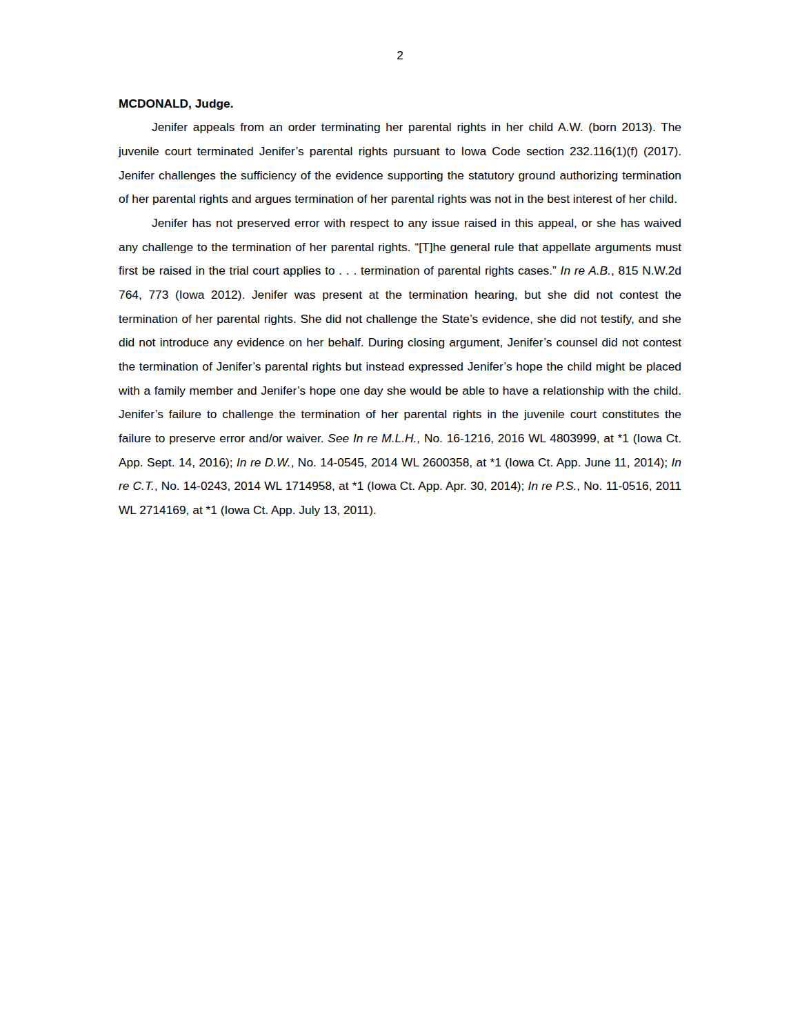2
MCDONALD, Judge.
Jenifer appeals from an order terminating her parental rights in her child A.W. (born 2013). The juvenile court terminated Jenifer’s parental rights pursuant to Iowa Code section 232.116(1)(f) (2017). Jenifer challenges the sufficiency of the evidence supporting the statutory ground authorizing termination of her parental rights and argues termination of her parental rights was not in the best interest of her child.
Jenifer has not preserved error with respect to any issue raised in this appeal, or she has waived any challenge to the termination of her parental rights. “[T]he general rule that appellate arguments must first be raised in the trial court applies to . . . termination of parental rights cases.” In re A.B., 815 N.W.2d 764, 773 (Iowa 2012). Jenifer was present at the termination hearing, but she did not contest the termination of her parental rights. She did not challenge the State’s evidence, she did not testify, and she did not introduce any evidence on her behalf. During closing argument, Jenifer’s counsel did not contest the termination of Jenifer’s parental rights but instead expressed Jenifer’s hope the child might be placed with a family member and Jenifer’s hope one day she would be able to have a relationship with the child. Jenifer’s failure to challenge the termination of her parental rights in the juvenile court constitutes the failure to preserve error and/or waiver. See In re M.L.H., No. 16-1216, 2016 WL 4803999, at *1 (Iowa Ct. App. Sept. 14, 2016); In re D.W., No. 14-0545, 2014 WL 2600358, at *1 (Iowa Ct. App. June 11, 2014); In re C.T., No. 14-0243, 2014 WL 1714958, at *1 (Iowa Ct. App. Apr. 30, 2014); In re P.S., No. 11-0516, 2011 WL 2714169, at *1 (Iowa Ct. App. July 13, 2011).